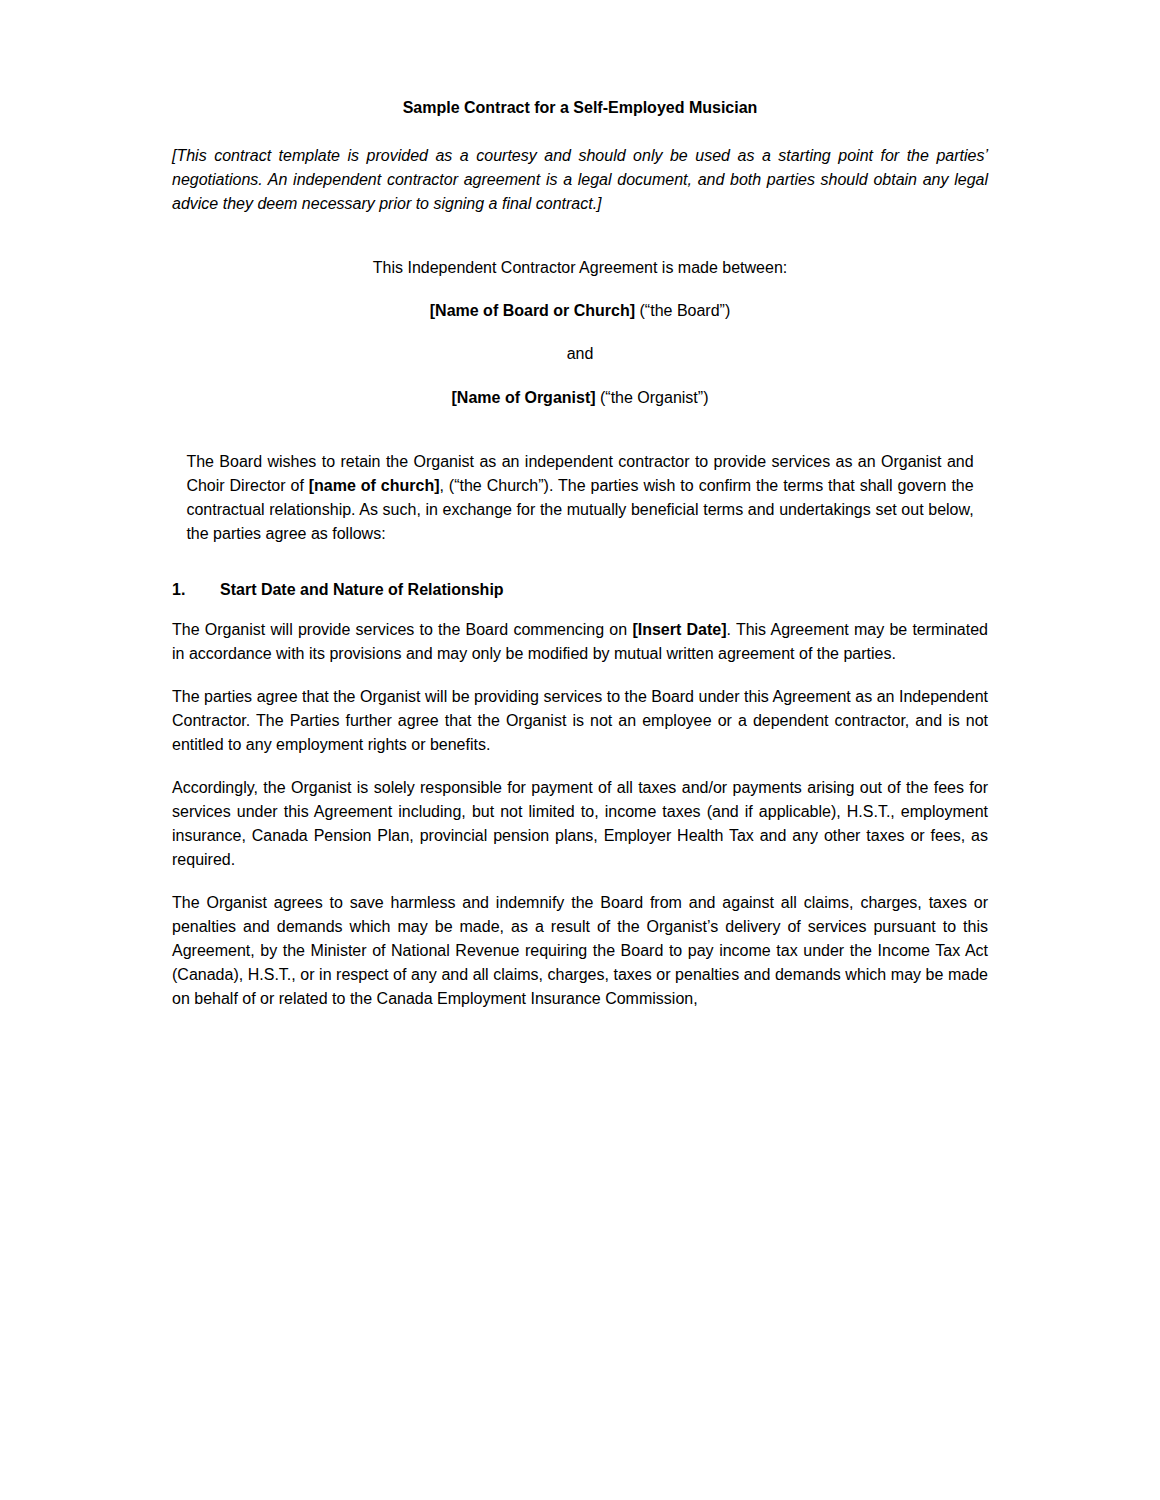Sample Contract for a Self-Employed Musician
[This contract template is provided as a courtesy and should only be used as a starting point for the parties’ negotiations. An independent contractor agreement is a legal document, and both parties should obtain any legal advice they deem necessary prior to signing a final contract.]
This Independent Contractor Agreement is made between:
[Name of Board or Church] (“the Board”)
and
[Name of Organist] (“the Organist”)
The Board wishes to retain the Organist as an independent contractor to provide services as an Organist and Choir Director of [name of church], (“the Church”). The parties wish to confirm the terms that shall govern the contractual relationship. As such, in exchange for the mutually beneficial terms and undertakings set out below, the parties agree as follows:
1. Start Date and Nature of Relationship
The Organist will provide services to the Board commencing on [Insert Date]. This Agreement may be terminated in accordance with its provisions and may only be modified by mutual written agreement of the parties.
The parties agree that the Organist will be providing services to the Board under this Agreement as an Independent Contractor. The Parties further agree that the Organist is not an employee or a dependent contractor, and is not entitled to any employment rights or benefits.
Accordingly, the Organist is solely responsible for payment of all taxes and/or payments arising out of the fees for services under this Agreement including, but not limited to, income taxes (and if applicable), H.S.T., employment insurance, Canada Pension Plan, provincial pension plans, Employer Health Tax and any other taxes or fees, as required.
The Organist agrees to save harmless and indemnify the Board from and against all claims, charges, taxes or penalties and demands which may be made, as a result of the Organist’s delivery of services pursuant to this Agreement, by the Minister of National Revenue requiring the Board to pay income tax under the Income Tax Act (Canada), H.S.T., or in respect of any and all claims, charges, taxes or penalties and demands which may be made on behalf of or related to the Canada Employment Insurance Commission,